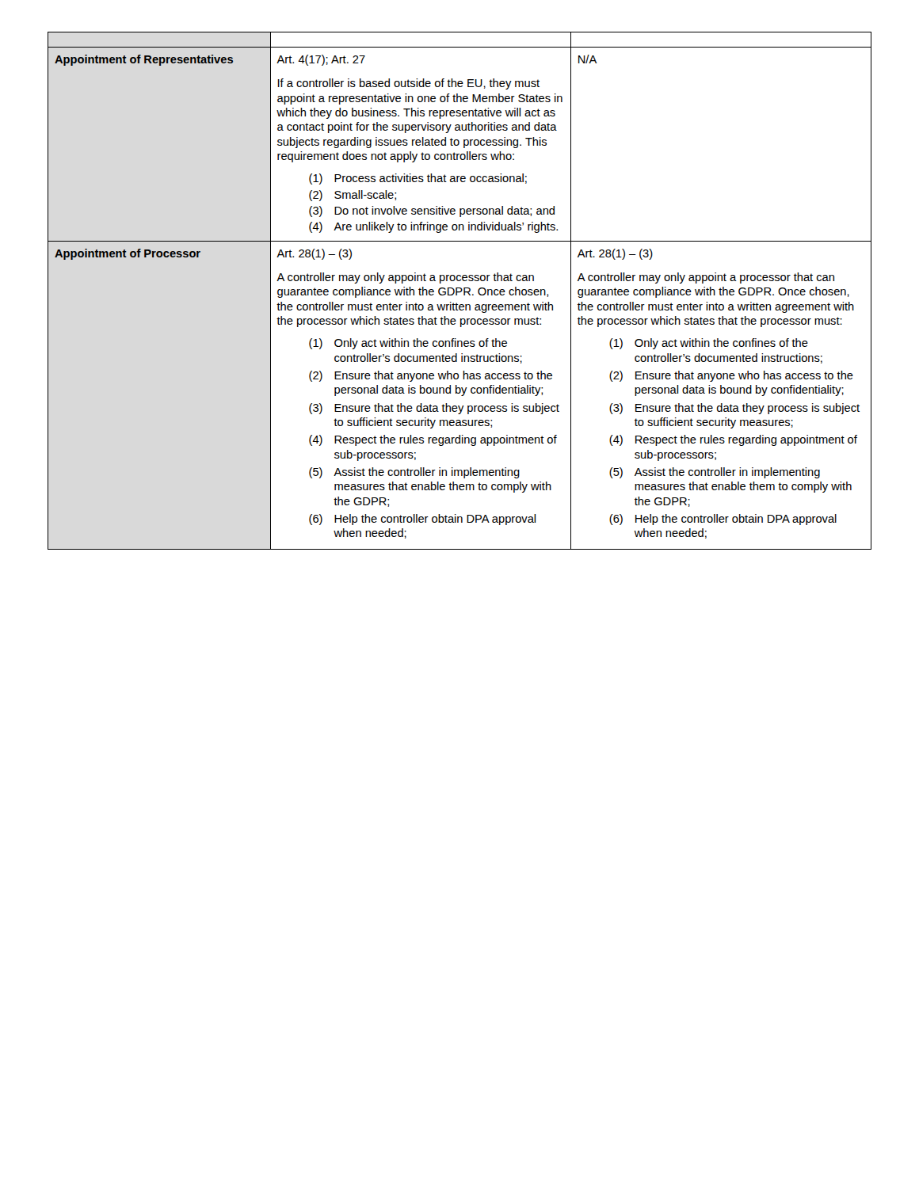| Appointment of Representatives | Art. 4(17); Art. 27 If a controller is based outside of the EU, they must appoint a representative in one of the Member States in which they do business. This representative will act as a contact point for the supervisory authorities and data subjects regarding issues related to processing. This requirement does not apply to controllers who: Process activities that are occasional; Small-scale; Do not involve sensitive personal data; and Are unlikely to infringe on individuals’ rights. | N/A |
| Appointment of Processor | Art. 28(1) – (3) A controller may only appoint a processor that can guarantee compliance with the GDPR. Once chosen, the controller must enter into a written agreement with the processor which states that the processor must: Only act within the confines of the controller’s documented instructions; Ensure that anyone who has access to the personal data is bound by confidentiality; Ensure that the data they process is subject to sufficient security measures; Respect the rules regarding appointment of sub-processors; Assist the controller in implementing measures that enable them to comply with the GDPR; Help the controller obtain DPA approval when needed; | Art. 28(1) – (3) A controller may only appoint a processor that can guarantee compliance with the GDPR. Once chosen, the controller must enter into a written agreement with the processor which states that the processor must: Only act within the confines of the controller’s documented instructions; Ensure that anyone who has access to the personal data is bound by confidentiality; Ensure that the data they process is subject to sufficient security measures; Respect the rules regarding appointment of sub-processors; Assist the controller in implementing measures that enable them to comply with the GDPR; Help the controller obtain DPA approval when needed; |